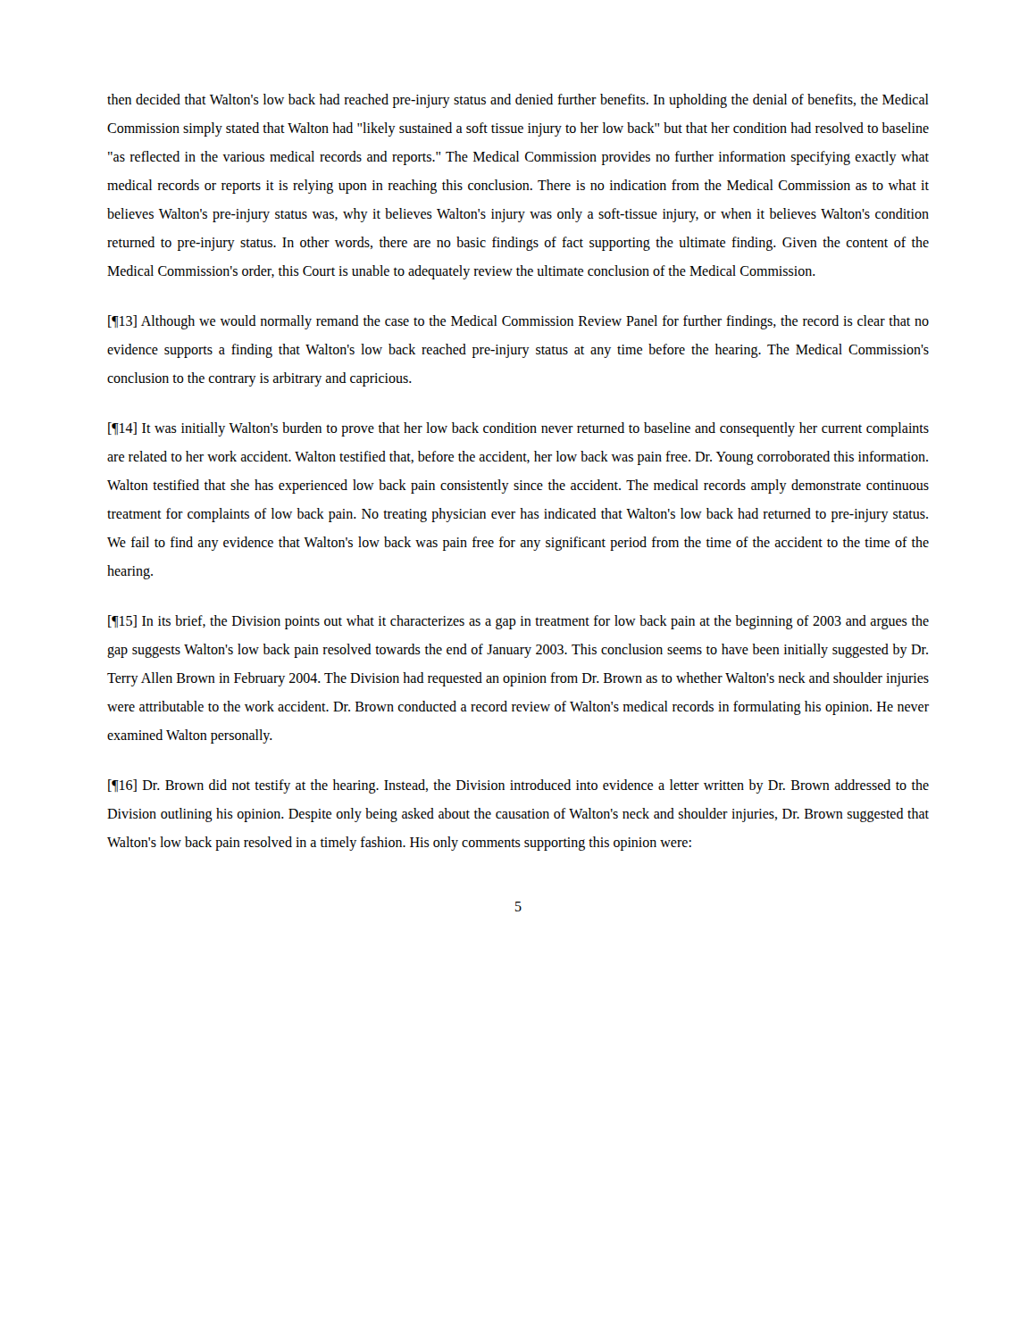then decided that Walton's low back had reached pre-injury status and denied further benefits. In upholding the denial of benefits, the Medical Commission simply stated that Walton had "likely sustained a soft tissue injury to her low back" but that her condition had resolved to baseline "as reflected in the various medical records and reports." The Medical Commission provides no further information specifying exactly what medical records or reports it is relying upon in reaching this conclusion. There is no indication from the Medical Commission as to what it believes Walton's pre-injury status was, why it believes Walton's injury was only a soft-tissue injury, or when it believes Walton's condition returned to pre-injury status. In other words, there are no basic findings of fact supporting the ultimate finding. Given the content of the Medical Commission's order, this Court is unable to adequately review the ultimate conclusion of the Medical Commission.
[¶13] Although we would normally remand the case to the Medical Commission Review Panel for further findings, the record is clear that no evidence supports a finding that Walton's low back reached pre-injury status at any time before the hearing. The Medical Commission's conclusion to the contrary is arbitrary and capricious.
[¶14] It was initially Walton's burden to prove that her low back condition never returned to baseline and consequently her current complaints are related to her work accident. Walton testified that, before the accident, her low back was pain free. Dr. Young corroborated this information. Walton testified that she has experienced low back pain consistently since the accident. The medical records amply demonstrate continuous treatment for complaints of low back pain. No treating physician ever has indicated that Walton's low back had returned to pre-injury status. We fail to find any evidence that Walton's low back was pain free for any significant period from the time of the accident to the time of the hearing.
[¶15] In its brief, the Division points out what it characterizes as a gap in treatment for low back pain at the beginning of 2003 and argues the gap suggests Walton's low back pain resolved towards the end of January 2003. This conclusion seems to have been initially suggested by Dr. Terry Allen Brown in February 2004. The Division had requested an opinion from Dr. Brown as to whether Walton's neck and shoulder injuries were attributable to the work accident. Dr. Brown conducted a record review of Walton's medical records in formulating his opinion. He never examined Walton personally.
[¶16] Dr. Brown did not testify at the hearing. Instead, the Division introduced into evidence a letter written by Dr. Brown addressed to the Division outlining his opinion. Despite only being asked about the causation of Walton's neck and shoulder injuries, Dr. Brown suggested that Walton's low back pain resolved in a timely fashion. His only comments supporting this opinion were:
5